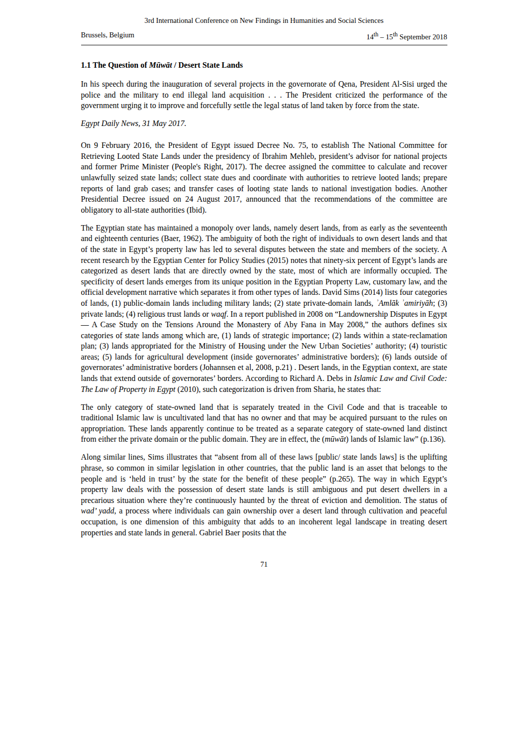3rd International Conference on New Findings in Humanities and Social Sciences
Brussels, Belgium 14th – 15th September 2018
1.1 The Question of Mūwāt / Desert State Lands
In his speech during the inauguration of several projects in the governorate of Qena, President Al-Sisi urged the police and the military to end illegal land acquisition . . . The President criticized the performance of the government urging it to improve and forcefully settle the legal status of land taken by force from the state.
Egypt Daily News, 31 May 2017.
On 9 February 2016, the President of Egypt issued Decree No. 75, to establish The National Committee for Retrieving Looted State Lands under the presidency of Ibrahim Mehleb, president’s advisor for national projects and former Prime Minister (People's Right, 2017). The decree assigned the committee to calculate and recover unlawfully seized state lands; collect state dues and coordinate with authorities to retrieve looted lands; prepare reports of land grab cases; and transfer cases of looting state lands to national investigation bodies. Another Presidential Decree issued on 24 August 2017, announced that the recommendations of the committee are obligatory to all-state authorities (Ibid).
The Egyptian state has maintained a monopoly over lands, namely desert lands, from as early as the seventeenth and eighteenth centuries (Baer, 1962). The ambiguity of both the right of individuals to own desert lands and that of the state in Egypt’s property law has led to several disputes between the state and members of the society. A recent research by the Egyptian Center for Policy Studies (2015) notes that ninety-six percent of Egypt’s lands are categorized as desert lands that are directly owned by the state, most of which are informally occupied. The specificity of desert lands emerges from its unique position in the Egyptian Property Law, customary law, and the official development narrative which separates it from other types of lands. David Sims (2014) lists four categories of lands, (1) public-domain lands including military lands; (2) state private-domain lands, ʾAmlāk ʾamiriyāh; (3) private lands; (4) religious trust lands or waqf. In a report published in 2008 on “Landownership Disputes in Egypt— A Case Study on the Tensions Around the Monastery of Aby Fana in May 2008,” the authors defines six categories of state lands among which are, (1) lands of strategic importance; (2) lands within a state-reclamation plan; (3) lands appropriated for the Ministry of Housing under the New Urban Societies’ authority; (4) touristic areas; (5) lands for agricultural development (inside governorates’ administrative borders); (6) lands outside of governorates’ administrative borders (Johannsen et al, 2008, p.21) . Desert lands, in the Egyptian context, are state lands that extend outside of governorates’ borders. According to Richard A. Debs in Islamic Law and Civil Code: The Law of Property in Egypt (2010), such categorization is driven from Sharia, he states that:
The only category of state-owned land that is separately treated in the Civil Code and that is traceable to traditional Islamic law is uncultivated land that has no owner and that may be acquired pursuant to the rules on appropriation. These lands apparently continue to be treated as a separate category of state-owned land distinct from either the private domain or the public domain. They are in effect, the (mūwāt) lands of Islamic law” (p.136).
Along similar lines, Sims illustrates that “absent from all of these laws [public/ state lands laws] is the uplifting phrase, so common in similar legislation in other countries, that the public land is an asset that belongs to the people and is ‘held in trust’ by the state for the benefit of these people” (p.265). The way in which Egypt’s property law deals with the possession of desert state lands is still ambiguous and put desert dwellers in a precarious situation where they’re continuously haunted by the threat of eviction and demolition. The status of wad’ yadd, a process where individuals can gain ownership over a desert land through cultivation and peaceful occupation, is one dimension of this ambiguity that adds to an incoherent legal landscape in treating desert properties and state lands in general. Gabriel Baer posits that the
71